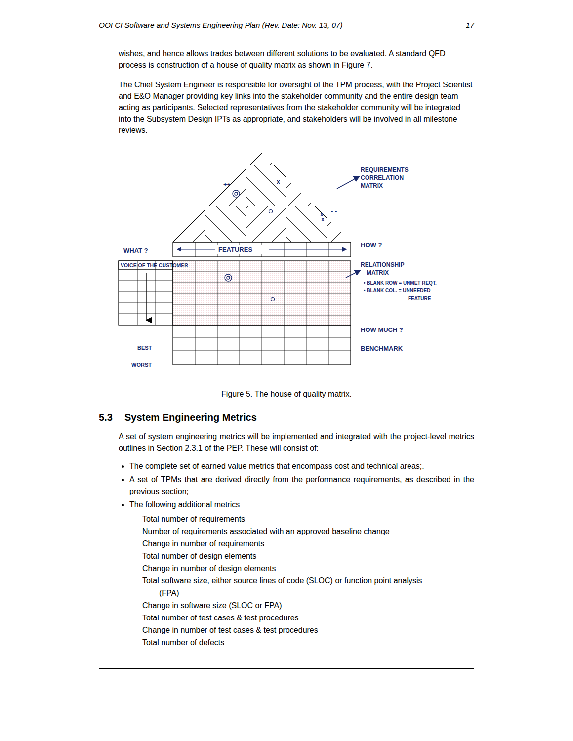OOI CI Software and Systems Engineering Plan (Rev. Date: Nov. 13, 07) 17
wishes, and hence allows trades between different solutions to be evaluated. A standard QFD process is construction of a house of quality matrix as shown in Figure 7.
The Chief System Engineer is responsible for oversight of the TPM process, with the Project Scientist and E&O Manager providing key links into the stakeholder community and the entire design team acting as participants. Selected representatives from the stakeholder community will be integrated into the Subsystem Design IPTs as appropriate, and stakeholders will be involved in all milestone reviews.
++ x x x - - REQUIREMENTS CORRELATION MATRIX FEATURES HOW ? WHAT ? VOICE OF THE CUSTOMER RELATIONSHIP MATRIX • BLANK ROW = UNMET REQT. • BLANK COL. = UNNEEDED FEATURE HOW MUCH ? BENCHMARK BEST WORST
Figure 5. The house of quality matrix.
5.3 System Engineering Metrics
A set of system engineering metrics will be implemented and integrated with the project-level metrics outlines in Section 2.3.1 of the PEP. These will consist of:
The complete set of earned value metrics that encompass cost and technical areas;.
A set of TPMs that are derived directly from the performance requirements, as described in the previous section;
The following additional metrics
Total number of requirements
Number of requirements associated with an approved baseline change
Change in number of requirements
Total number of design elements
Change in number of design elements
Total software size, either source lines of code (SLOC) or function point analysis
(FPA)
Change in software size (SLOC or FPA)
Total number of test cases & test procedures
Change in number of test cases & test procedures
Total number of defects